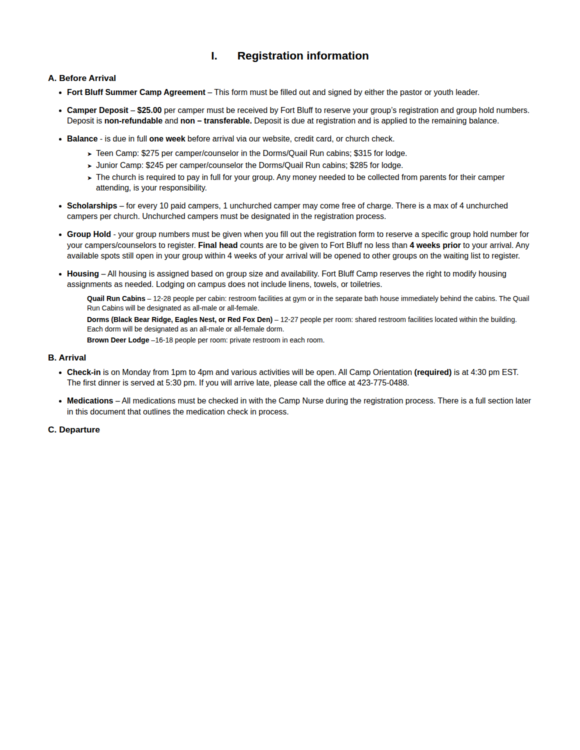I. Registration information
A. Before Arrival
Fort Bluff Summer Camp Agreement – This form must be filled out and signed by either the pastor or youth leader.
Camper Deposit – $25.00 per camper must be received by Fort Bluff to reserve your group’s registration and group hold numbers. Deposit is non-refundable and non – transferable. Deposit is due at registration and is applied to the remaining balance.
Balance - is due in full one week before arrival via our website, credit card, or church check.
Teen Camp: $275 per camper/counselor in the Dorms/Quail Run cabins; $315 for lodge.
Junior Camp: $245 per camper/counselor the Dorms/Quail Run cabins; $285 for lodge.
The church is required to pay in full for your group. Any money needed to be collected from parents for their camper attending, is your responsibility.
Scholarships – for every 10 paid campers, 1 unchurched camper may come free of charge. There is a max of 4 unchurched campers per church. Unchurched campers must be designated in the registration process.
Group Hold - your group numbers must be given when you fill out the registration form to reserve a specific group hold number for your campers/counselors to register. Final head counts are to be given to Fort Bluff no less than 4 weeks prior to your arrival. Any available spots still open in your group within 4 weeks of your arrival will be opened to other groups on the waiting list to register.
Housing – All housing is assigned based on group size and availability. Fort Bluff Camp reserves the right to modify housing assignments as needed. Lodging on campus does not include linens, towels, or toiletries.
Quail Run Cabins – 12-28 people per cabin: restroom facilities at gym or in the separate bath house immediately behind the cabins. The Quail Run Cabins will be designated as all-male or all-female.
Dorms (Black Bear Ridge, Eagles Nest, or Red Fox Den) – 12-27 people per room: shared restroom facilities located within the building. Each dorm will be designated as an all-male or all-female dorm.
Brown Deer Lodge –16-18 people per room: private restroom in each room.
B. Arrival
Check-in is on Monday from 1pm to 4pm and various activities will be open. All Camp Orientation (required) is at 4:30 pm EST. The first dinner is served at 5:30 pm. If you will arrive late, please call the office at 423-775-0488.
Medications – All medications must be checked in with the Camp Nurse during the registration process. There is a full section later in this document that outlines the medication check in process.
C. Departure